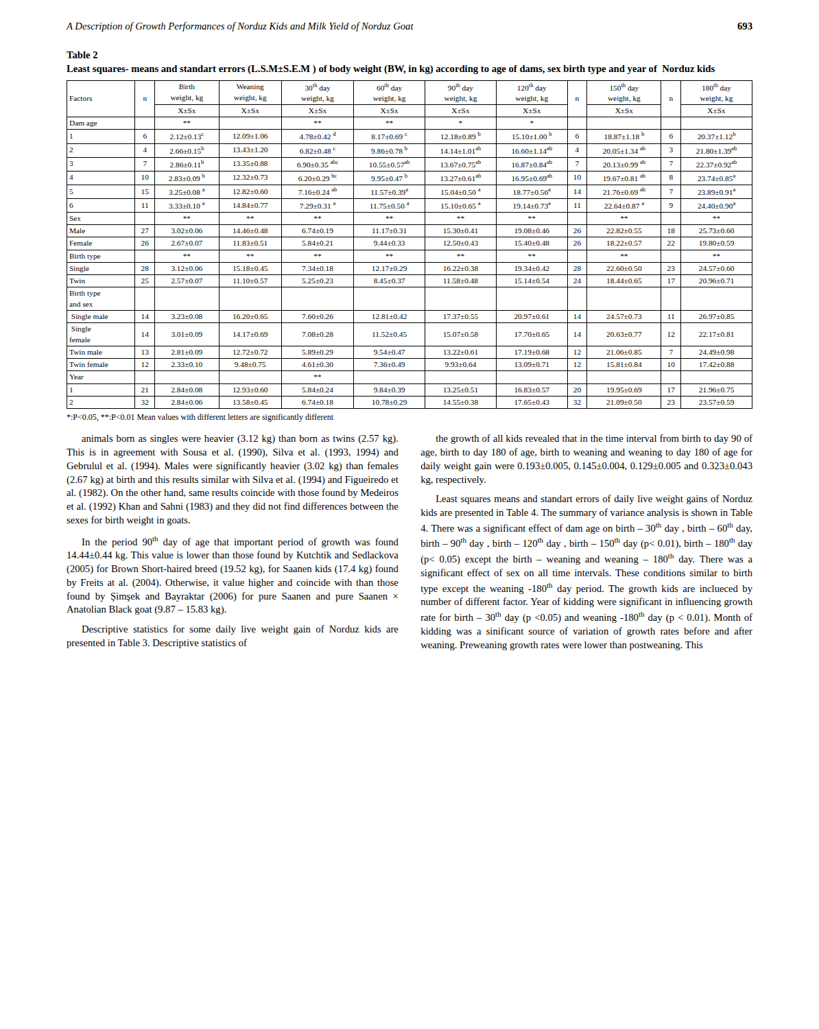A Description of Growth Performances of Norduz Kids and Milk Yield of Norduz Goat 693
Table 2
Least squares- means and standart errors (L.S.M±S.E.M ) of body weight (BW, in kg) according to age of dams, sex birth type and year of Norduz kids
| Factors | n | Birth weight, kg | Weaning weight, kg | 30 th day weight, kg | 60 th day weight, kg | 90 th day weight, kg | 120 th day weight, kg | n | 150 th day weight, kg | n | 180 th day weight, kg |
| --- | --- | --- | --- | --- | --- | --- | --- | --- | --- | --- | --- |
| X±Sx | X±Sx | X±Sx | X±Sx | X±Sx | X±Sx | X±Sx | X±Sx |
| Dam age | | ** | | ** | ** | * | * | | | | |
| 1 | 6 | 2.12±0.13 c | 12.09±1.06 | 4.78±0.42 d | 8.17±0.69 c | 12.18±0.89 b | 15.10±1.00 b | 6 | 18.87±1.18 b | 6 | 20.37±1.12 b |
| 2 | 4 | 2.66±0.15 b | 13.43±1.20 | 6.82±0.48 c | 9.86±0.78 b | 14.14±1.01 ab | 16.60±1.14 ab | 4 | 20.05±1.34 ab | 3 | 21.80±1.39 ab |
| 3 | 7 | 2.86±0.11 b | 13.35±0.88 | 6.90±0.35 abc | 10.55±0.57 ab | 13.67±0.75 ab | 16.87±0.84 ab | 7 | 20.13±0.99 ab | 7 | 22.37±0.92 ab |
| 4 | 10 | 2.83±0.09 b | 12.32±0.73 | 6.20±0.29 bc | 9.95±0.47 b | 13.27±0.61 ab | 16.95±0.69 ab | 10 | 19.67±0.81 ab | 8 | 23.74±0.85 a |
| 5 | 15 | 3.25±0.08 a | 12.82±0.60 | 7.16±0.24 ab | 11.57±0.39 a | 15.04±0.50 a | 18.77±0.56 a | 14 | 21.76±0.69 ab | 7 | 23.89±0.91 a |
| 6 | 11 | 3.33±0.10 a | 14.84±0.77 | 7.29±0.31 a | 11.75±0.50 a | 15.10±0.65 a | 19.14±0.73 a | 11 | 22.64±0.87 a | 9 | 24.40±0.90 a |
| Sex | | ** | ** | ** | ** | ** | ** | | ** | | ** |
| Male | 27 | 3.02±0.06 | 14.46±0.48 | 6.74±0.19 | 11.17±0.31 | 15.30±0.41 | 19.08±0.46 | 26 | 22.82±0.55 | 18 | 25.73±0.60 |
| Female | 26 | 2.67±0.07 | 11.83±0.51 | 5.84±0.21 | 9.44±0.33 | 12.50±0.43 | 15.40±0.48 | 26 | 18.22±0.57 | 22 | 19.80±0.59 |
| Birth type | | ** | ** | ** | ** | ** | ** | | ** | | ** |
| Single | 28 | 3.12±0.06 | 15.18±0.45 | 7.34±0.18 | 12.17±0.29 | 16.22±0.38 | 19.34±0.42 | 28 | 22.60±0.50 | 23 | 24.57±0.60 |
| Twin | 25 | 2.57±0.07 | 11.10±0.57 | 5.25±0.23 | 8.45±0.37 | 11.58±0.48 | 15.14±0.54 | 24 | 18.44±0.65 | 17 | 20.96±0.71 |
| Birth type and sex | | | | | | | | | | | |
| Single male | 14 | 3.23±0.08 | 16.20±0.65 | 7.60±0.26 | 12.81±0.42 | 17.37±0.55 | 20.97±0.61 | 14 | 24.57±0.73 | 11 | 26.97±0.85 |
| Single female | 14 | 3.01±0.09 | 14.17±0.69 | 7.08±0.28 | 11.52±0.45 | 15.07±0.58 | 17.70±0.65 | 14 | 20.63±0.77 | 12 | 22.17±0.81 |
| Twin male | 13 | 2.81±0.09 | 12.72±0.72 | 5.89±0.29 | 9.54±0.47 | 13.22±0.61 | 17.19±0.68 | 12 | 21.06±0.85 | 7 | 24.49±0.98 |
| Twin female | 12 | 2.33±0.10 | 9.48±0.75 | 4.61±0.30 | 7.36±0.49 | 9.93±0.64 | 13.09±0.71 | 12 | 15.81±0.84 | 10 | 17.42±0.88 |
| Year | | | | ** | | | | | | | |
| 1 | 21 | 2.84±0.08 | 12.93±0.60 | 5.84±0.24 | 9.84±0.39 | 13.25±0.51 | 16.83±0.57 | 20 | 19.95±0.69 | 17 | 21.96±0.75 |
| 2 | 32 | 2.84±0.06 | 13.58±0.45 | 6.74±0.18 | 10.78±0.29 | 14.55±0.38 | 17.65±0.43 | 32 | 21.09±0.50 | 23 | 23.57±0.59 |
*:P<0.05, **:P<0.01 Mean values with different letters are significantly different
animals born as singles were heavier (3.12 kg) than born as twins (2.57 kg). This is in agreement with Sousa et al. (1990), Silva et al. (1993, 1994) and Gebrulul et al. (1994). Males were significantly heavier (3.02 kg) than females (2.67 kg) at birth and this results similar with Silva et al. (1994) and Figueiredo et al. (1982). On the other hand, same results coincide with those found by Medeiros et al. (1992) Khan and Sahni (1983) and they did not find differences between the sexes for birth weight in goats.
In the period 90th day of age that important period of growth was found 14.44±0.44 kg. This value is lower than those found by Kutchtik and Sedlackova (2005) for Brown Short-haired breed (19.52 kg), for Saanen kids (17.4 kg) found by Freits at al. (2004). Otherwise, it value higher and coincide with than those found by Şimşek and Bayraktar (2006) for pure Saanen and pure Saanen × Anatolian Black goat (9.87 – 15.83 kg).
Descriptive statistics for some daily live weight gain of Norduz kids are presented in Table 3. Descriptive statistics of
the growth of all kids revealed that in the time interval from birth to day 90 of age, birth to day 180 of age, birth to weaning and weaning to day 180 of age for daily weight gain were 0.193±0.005, 0.145±0.004, 0.129±0.005 and 0.323±0.043 kg, respectively.
Least squares means and standart errors of daily live weight gains of Norduz kids are presented in Table 4. The summary of variance analysis is shown in Table 4. There was a significant effect of dam age on birth – 30th day , birth – 60th day, birth – 90th day , birth – 120th day , birth – 150th day (p< 0.01), birth – 180th day (p< 0.05) except the birth – weaning and weaning – 180th day. There was a significant effect of sex on all time intervals. These conditions similar to birth type except the weaning -180th day period. The growth kids are inclueced by number of different factor. Year of kidding were significant in influencing growth rate for birth – 30th day (p <0.05) and weaning -180th day (p < 0.01). Month of kidding was a sinificant source of variation of growth rates before and after weaning. Preweaning growth rates were lower than postweaning. This